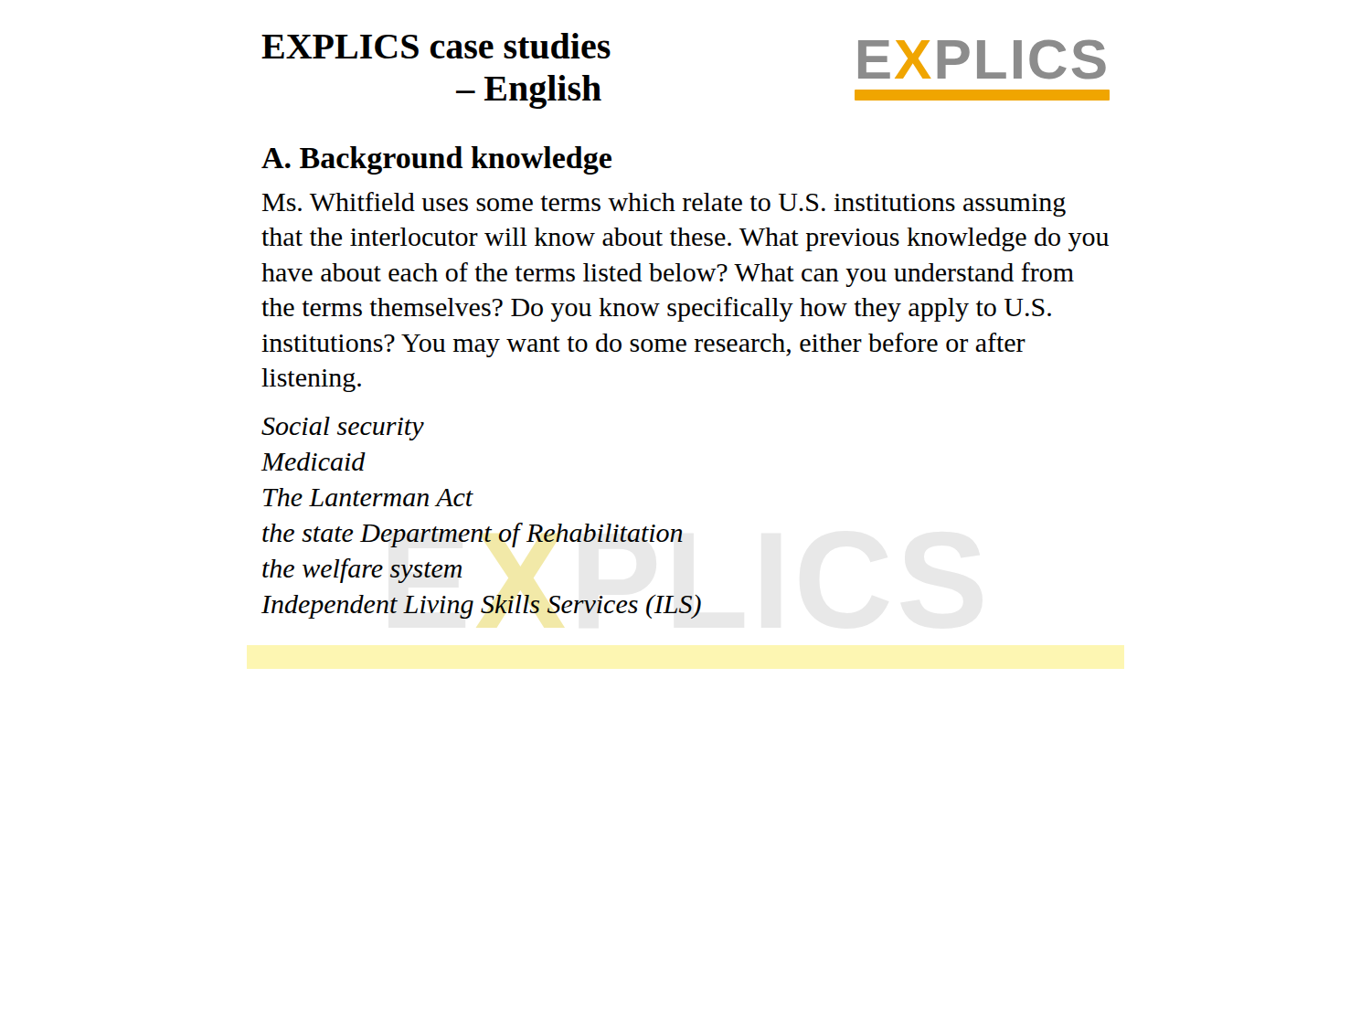EXPLICS
EXPLICS case studies – English
EXPLICS
A. Background knowledge
Ms. Whitfield uses some terms which relate to U.S. institutions assuming that the interlocutor will know about these. What previous knowledge do you have about each of the terms listed below? What can you understand from the terms themselves? Do you know specifically how they apply to U.S. institutions? You may want to do some research, either before or after listening.
Social security
Medicaid
The Lanterman Act
the state Department of Rehabilitation
the welfare system
Independent Living Skills Services (ILS)